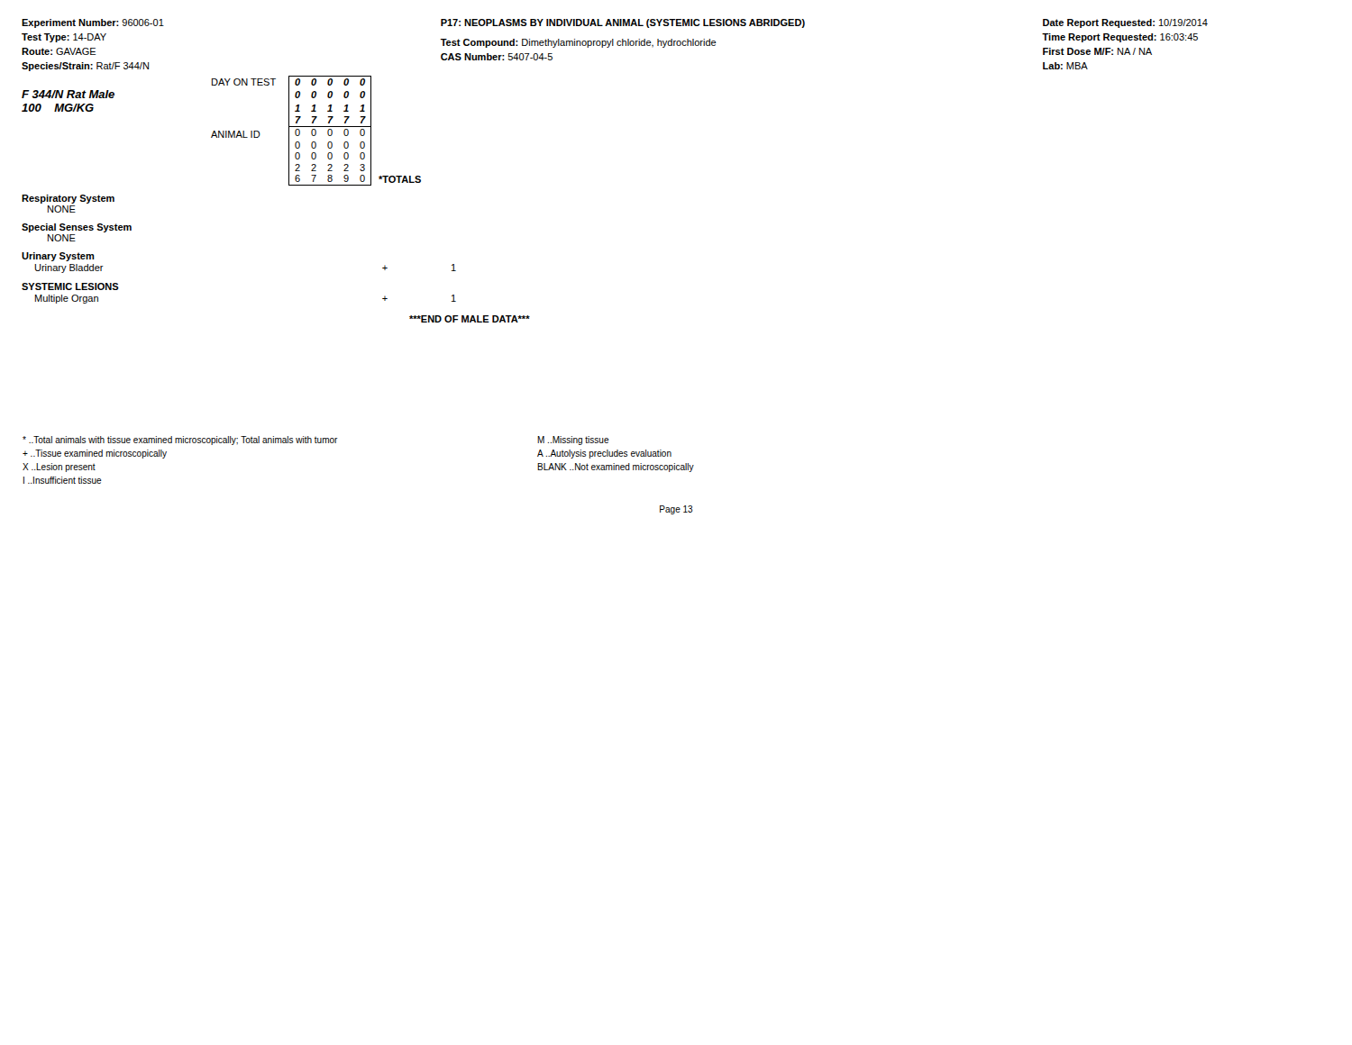| Experiment Number: 96006-01 Test Type: 14-DAY Route: GAVAGE Species/Strain: Rat/F 344/N | P17: NEOPLASMS BY INDIVIDUAL ANIMAL (SYSTEMIC LESIONS ABRIDGED) Test Compound: Dimethylaminopropyl chloride, hydrochloride CAS Number: 5407-04-5 | Date Report Requested: 10/19/2014 Time Report Requested: 16:03:45 First Dose M/F: NA / NA Lab: MBA |
| | DAY ON TEST | 0 | 0 | 0 | 0 | 0 | |
| F 344/N Rat Male | | 0 | 0 | 0 | 0 | 0 | |
| 100 MG/KG | | 1 | 1 | 1 | 1 | 1 | |
| | | 7 | 7 | 7 | 7 | 7 | |
| | ANIMAL ID | 0 | 0 | 0 | 0 | 0 | |
| | | 0 | 0 | 0 | 0 | 0 | |
| | | 0 | 0 | 0 | 0 | 0 | |
| | | 2 | 2 | 2 | 2 | 3 | |
| | | 6 | 7 | 8 | 9 | 0 | *TOTALS |
Respiratory System
NONE
Special Senses System
NONE
Urinary System
| Urinary Bladder | | | | | | + | | 1 |
SYSTEMIC LESIONS
| Multiple Organ | | | | | | + | | 1 |
***END OF MALE DATA***
| * ..Total animals with tissue examined microscopically; Total animals with tumor + ..Tissue examined microscopically X ..Lesion present I ..Insufficient tissue | M ..Missing tissue A ..Autolysis precludes evaluation BLANK ..Not examined microscopically |
Page 13